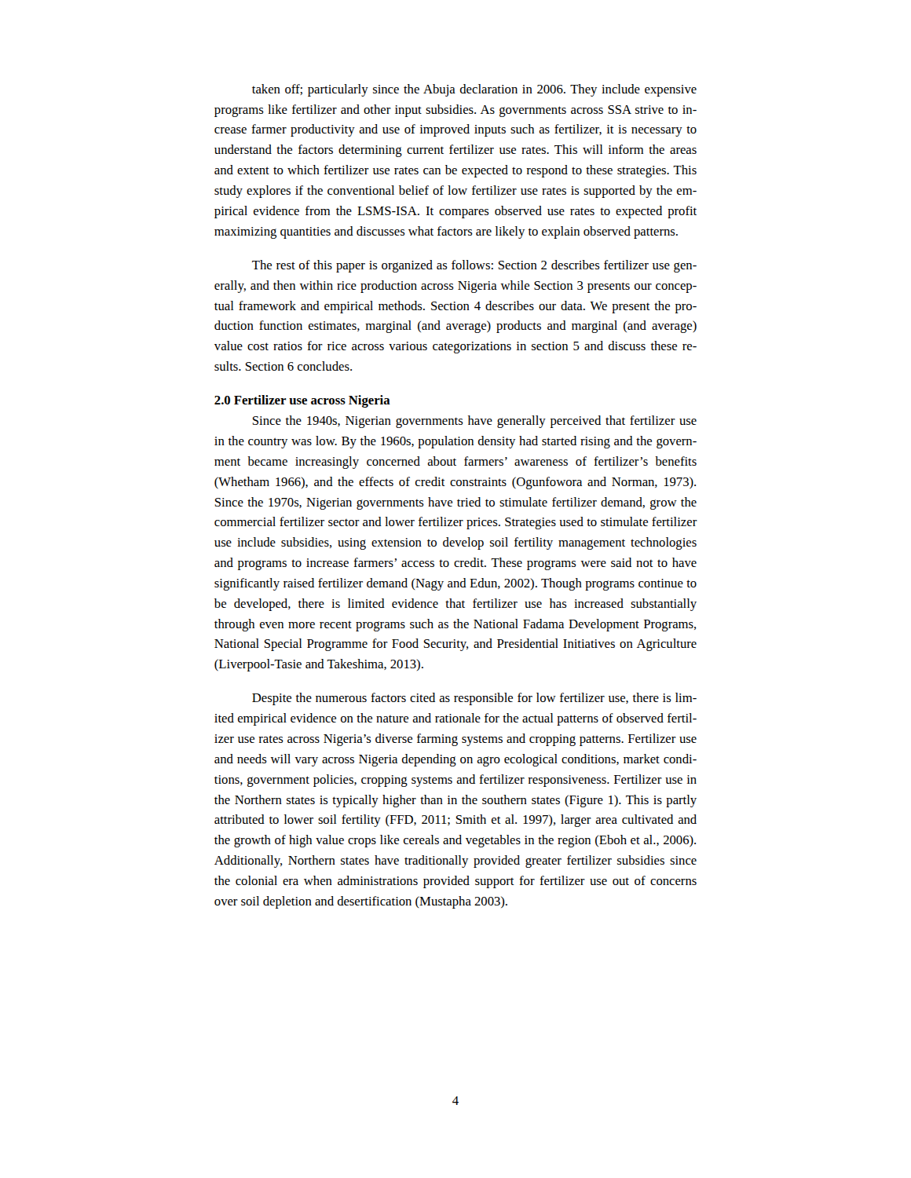taken off; particularly since the Abuja declaration in 2006. They include expensive programs like fertilizer and other input subsidies. As governments across SSA strive to increase farmer productivity and use of improved inputs such as fertilizer, it is necessary to understand the factors determining current fertilizer use rates. This will inform the areas and extent to which fertilizer use rates can be expected to respond to these strategies. This study explores if the conventional belief of low fertilizer use rates is supported by the empirical evidence from the LSMS-ISA. It compares observed use rates to expected profit maximizing quantities and discusses what factors are likely to explain observed patterns.
The rest of this paper is organized as follows: Section 2 describes fertilizer use generally, and then within rice production across Nigeria while Section 3 presents our conceptual framework and empirical methods. Section 4 describes our data. We present the production function estimates, marginal (and average) products and marginal (and average) value cost ratios for rice across various categorizations in section 5 and discuss these results. Section 6 concludes.
2.0 Fertilizer use across Nigeria
Since the 1940s, Nigerian governments have generally perceived that fertilizer use in the country was low. By the 1960s, population density had started rising and the government became increasingly concerned about farmers’ awareness of fertilizer’s benefits (Whetham 1966), and the effects of credit constraints (Ogunfowora and Norman, 1973). Since the 1970s, Nigerian governments have tried to stimulate fertilizer demand, grow the commercial fertilizer sector and lower fertilizer prices. Strategies used to stimulate fertilizer use include subsidies, using extension to develop soil fertility management technologies and programs to increase farmers’ access to credit. These programs were said not to have significantly raised fertilizer demand (Nagy and Edun, 2002). Though programs continue to be developed, there is limited evidence that fertilizer use has increased substantially through even more recent programs such as the National Fadama Development Programs, National Special Programme for Food Security, and Presidential Initiatives on Agriculture (Liverpool-Tasie and Takeshima, 2013).
Despite the numerous factors cited as responsible for low fertilizer use, there is limited empirical evidence on the nature and rationale for the actual patterns of observed fertilizer use rates across Nigeria’s diverse farming systems and cropping patterns. Fertilizer use and needs will vary across Nigeria depending on agro ecological conditions, market conditions, government policies, cropping systems and fertilizer responsiveness. Fertilizer use in the Northern states is typically higher than in the southern states (Figure 1). This is partly attributed to lower soil fertility (FFD, 2011; Smith et al. 1997), larger area cultivated and the growth of high value crops like cereals and vegetables in the region (Eboh et al., 2006). Additionally, Northern states have traditionally provided greater fertilizer subsidies since the colonial era when administrations provided support for fertilizer use out of concerns over soil depletion and desertification (Mustapha 2003).
4